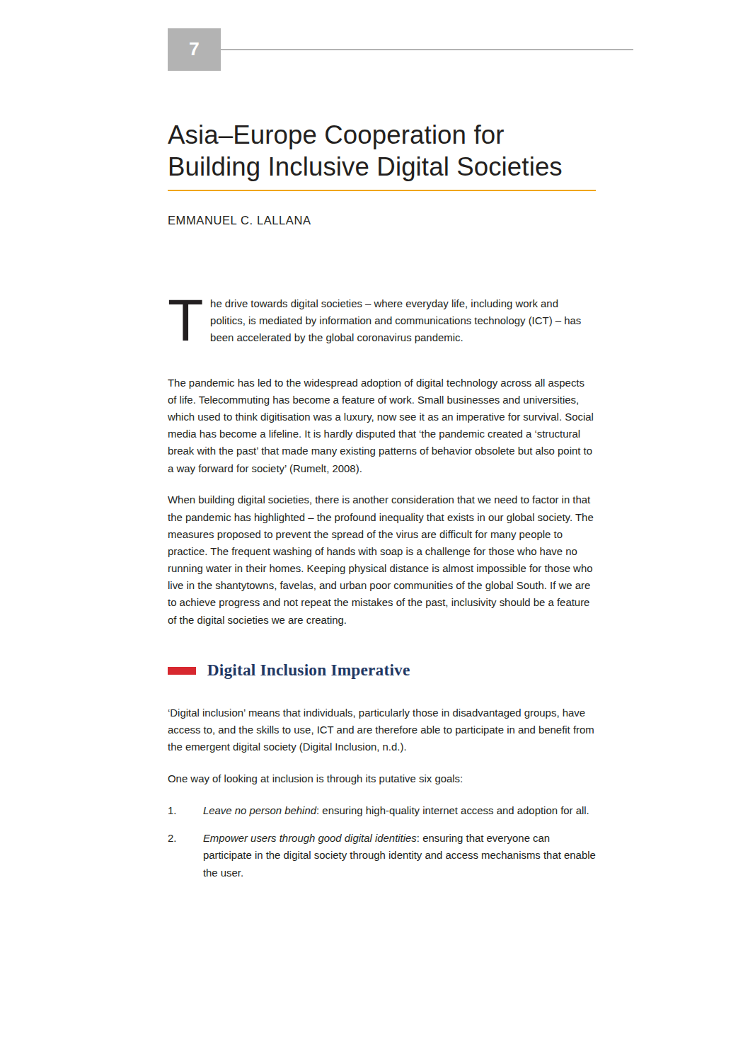7
Asia–Europe Cooperation for
Building Inclusive Digital Societies
EMMANUEL C. LALLANA
The drive towards digital societies – where everyday life, including work and politics, is mediated by information and communications technology (ICT) – has been accelerated by the global coronavirus pandemic.
The pandemic has led to the widespread adoption of digital technology across all aspects of life. Telecommuting has become a feature of work. Small businesses and universities, which used to think digitisation was a luxury, now see it as an imperative for survival. Social media has become a lifeline. It is hardly disputed that ‘the pandemic created a ‘structural break with the past’ that made many existing patterns of behavior obsolete but also point to a way forward for society’ (Rumelt, 2008).
When building digital societies, there is another consideration that we need to factor in that the pandemic has highlighted – the profound inequality that exists in our global society. The measures proposed to prevent the spread of the virus are difficult for many people to practice. The frequent washing of hands with soap is a challenge for those who have no running water in their homes. Keeping physical distance is almost impossible for those who live in the shantytowns, favelas, and urban poor communities of the global South. If we are to achieve progress and not repeat the mistakes of the past, inclusivity should be a feature of the digital societies we are creating.
Digital Inclusion Imperative
‘Digital inclusion’ means that individuals, particularly those in disadvantaged groups, have access to, and the skills to use, ICT and are therefore able to participate in and benefit from the emergent digital society (Digital Inclusion, n.d.).
One way of looking at inclusion is through its putative six goals:
Leave no person behind: ensuring high-quality internet access and adoption for all.
Empower users through good digital identities: ensuring that everyone can participate in the digital society through identity and access mechanisms that enable the user.